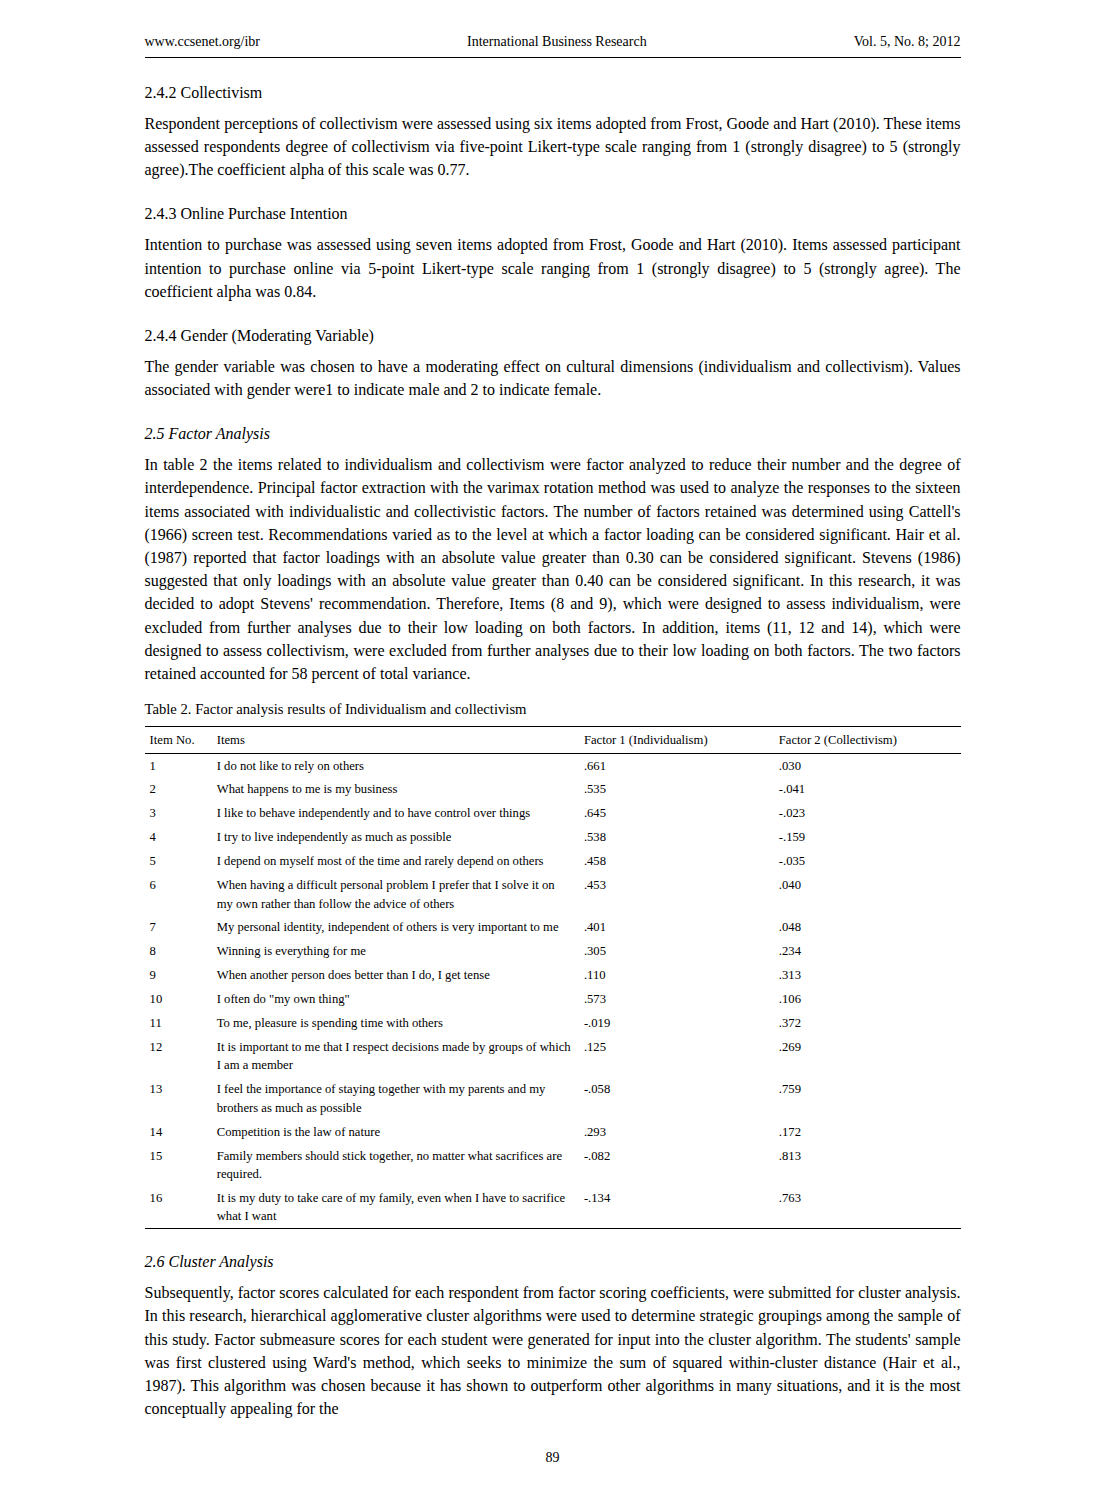www.ccsenet.org/ibr International Business Research Vol. 5, No. 8; 2012
2.4.2 Collectivism
Respondent perceptions of collectivism were assessed using six items adopted from Frost, Goode and Hart (2010). These items assessed respondents degree of collectivism via five-point Likert-type scale ranging from 1 (strongly disagree) to 5 (strongly agree).The coefficient alpha of this scale was 0.77.
2.4.3 Online Purchase Intention
Intention to purchase was assessed using seven items adopted from Frost, Goode and Hart (2010). Items assessed participant intention to purchase online via 5-point Likert-type scale ranging from 1 (strongly disagree) to 5 (strongly agree). The coefficient alpha was 0.84.
2.4.4 Gender (Moderating Variable)
The gender variable was chosen to have a moderating effect on cultural dimensions (individualism and collectivism). Values associated with gender were1 to indicate male and 2 to indicate female.
2.5 Factor Analysis
In table 2 the items related to individualism and collectivism were factor analyzed to reduce their number and the degree of interdependence. Principal factor extraction with the varimax rotation method was used to analyze the responses to the sixteen items associated with individualistic and collectivistic factors. The number of factors retained was determined using Cattell's (1966) screen test. Recommendations varied as to the level at which a factor loading can be considered significant. Hair et al. (1987) reported that factor loadings with an absolute value greater than 0.30 can be considered significant. Stevens (1986) suggested that only loadings with an absolute value greater than 0.40 can be considered significant. In this research, it was decided to adopt Stevens' recommendation. Therefore, Items (8 and 9), which were designed to assess individualism, were excluded from further analyses due to their low loading on both factors. In addition, items (11, 12 and 14), which were designed to assess collectivism, were excluded from further analyses due to their low loading on both factors. The two factors retained accounted for 58 percent of total variance.
Table 2. Factor analysis results of Individualism and collectivism
| Item No. | Items | Factor 1 (Individualism) | Factor 2 (Collectivism) |
| --- | --- | --- | --- |
| 1 | I do not like to rely on others | .661 | .030 |
| 2 | What happens to me is my business | .535 | -.041 |
| 3 | I like to behave independently and to have control over things | .645 | -.023 |
| 4 | I try to live independently as much as possible | .538 | -.159 |
| 5 | I depend on myself most of the time and rarely depend on others | .458 | -.035 |
| 6 | When having a difficult personal problem I prefer that I solve it on my own rather than follow the advice of others | .453 | .040 |
| 7 | My personal identity, independent of others is very important to me | .401 | .048 |
| 8 | Winning is everything for me | .305 | .234 |
| 9 | When another person does better than I do, I get tense | .110 | .313 |
| 10 | I often do "my own thing" | .573 | .106 |
| 11 | To me, pleasure is spending time with others | -.019 | .372 |
| 12 | It is important to me that I respect decisions made by groups of which I am a member | .125 | .269 |
| 13 | I feel the importance of staying together with my parents and my brothers as much as possible | -.058 | .759 |
| 14 | Competition is the law of nature | .293 | .172 |
| 15 | Family members should stick together, no matter what sacrifices are required. | -.082 | .813 |
| 16 | It is my duty to take care of my family, even when I have to sacrifice what I want | -.134 | .763 |
2.6 Cluster Analysis
Subsequently, factor scores calculated for each respondent from factor scoring coefficients, were submitted for cluster analysis. In this research, hierarchical agglomerative cluster algorithms were used to determine strategic groupings among the sample of this study. Factor submeasure scores for each student were generated for input into the cluster algorithm. The students' sample was first clustered using Ward's method, which seeks to minimize the sum of squared within-cluster distance (Hair et al., 1987). This algorithm was chosen because it has shown to outperform other algorithms in many situations, and it is the most conceptually appealing for the
89